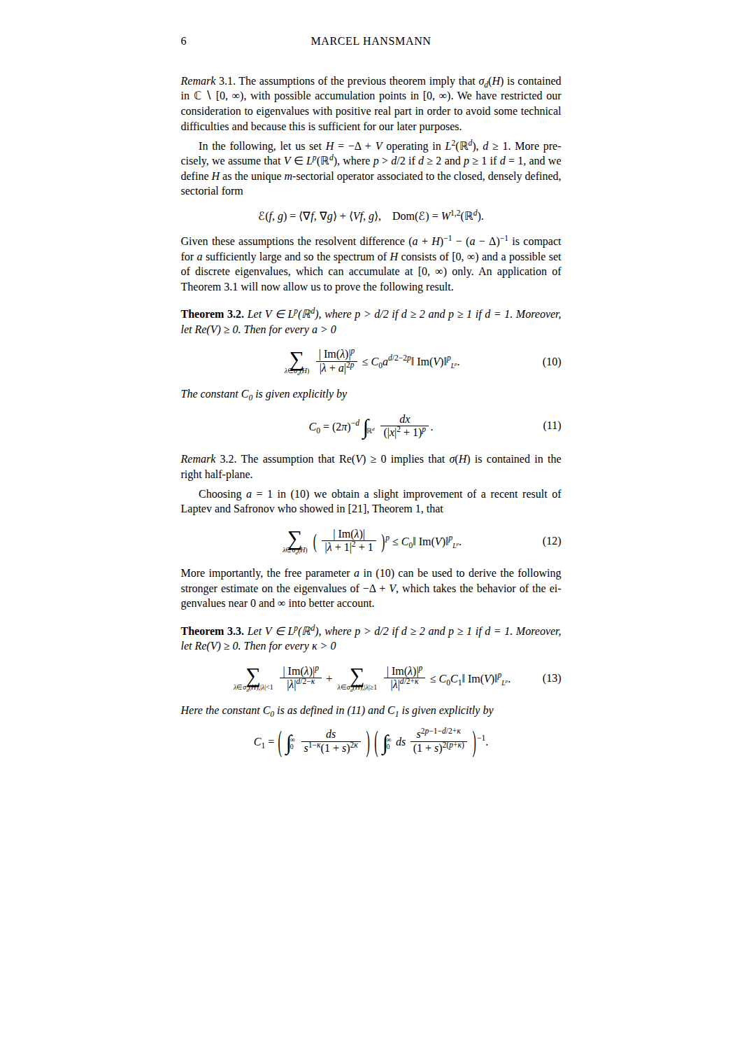6 MARCEL HANSMANN 6
Remark 3.1. The assumptions of the previous theorem imply that σd(H) is contained in ℂ ∖ [0, ∞), with possible accumulation points in [0, ∞). We have restricted our consideration to eigenvalues with positive real part in order to avoid some technical difficulties and because this is sufficient for our later purposes.
In the following, let us set H = −Δ + V operating in L2(ℝd), d ≥ 1. More precisely, we assume that V ∈ Lp(ℝd), where p > d/2 if d ≥ 2 and p ≥ 1 if d = 1, and we define H as the unique m-sectorial operator associated to the closed, densely defined, sectorial form
ℰ(f, g) = ⟨∇f, ∇g⟩ + ⟨Vf, g⟩, Dom(ℰ) = W1,2(ℝd).
Given these assumptions the resolvent difference (a + H)−1 − (a − Δ)−1 is compact for a sufficiently large and so the spectrum of H consists of [0, ∞) and a possible set of discrete eigenvalues, which can accumulate at [0, ∞) only. An application of Theorem 3.1 will now allow us to prove the following result.
Theorem 3.2. Let V ∈ Lp(ℝd), where p > d/2 if d ≥ 2 and p ≥ 1 if d = 1. Moreover, let Re(V) ≥ 0. Then for every a > 0
∑ λ∈σd(H) | Im(λ)|p |λ + a|2p ≤ C0ad/2−2p‖ Im(V)‖pLp. (10)
The constant C0 is given explicitly by
C0 = (2π)−d ∫ℝd dx (|x|2 + 1)p . (11)
Remark 3.2. The assumption that Re(V) ≥ 0 implies that σ(H) is contained in the right half-plane.
Choosing a = 1 in (10) we obtain a slight improvement of a recent result of Laptev and Safronov who showed in [21], Theorem 1, that
∑ λ∈σd(H) ( | Im(λ)| |λ + 1|2 + 1 )p ≤ C0‖ Im(V)‖pLp. (12)
More importantly, the free parameter a in (10) can be used to derive the following stronger estimate on the eigenvalues of −Δ + V, which takes the behavior of the eigenvalues near 0 and ∞ into better account.
Theorem 3.3. Let V ∈ Lp(ℝd), where p > d/2 if d ≥ 2 and p ≥ 1 if d = 1. Moreover, let Re(V) ≥ 0. Then for every κ > 0
∑ λ∈σd(H),|λ|<1 | Im(λ)|p |λ|d/2−κ + ∑ λ∈σd(H),|λ|≥1 | Im(λ)|p |λ|d/2+κ ≤ C0C1‖ Im(V)‖pLp. (13)
Here the constant C0 is as defined in (11) and C1 is given explicitly by
C1 = ( ∫∞0 ds s1−κ(1 + s)2κ ) ( ∫∞0 ds s2p−1−d/2+κ (1 + s)2(p+κ) )−1.